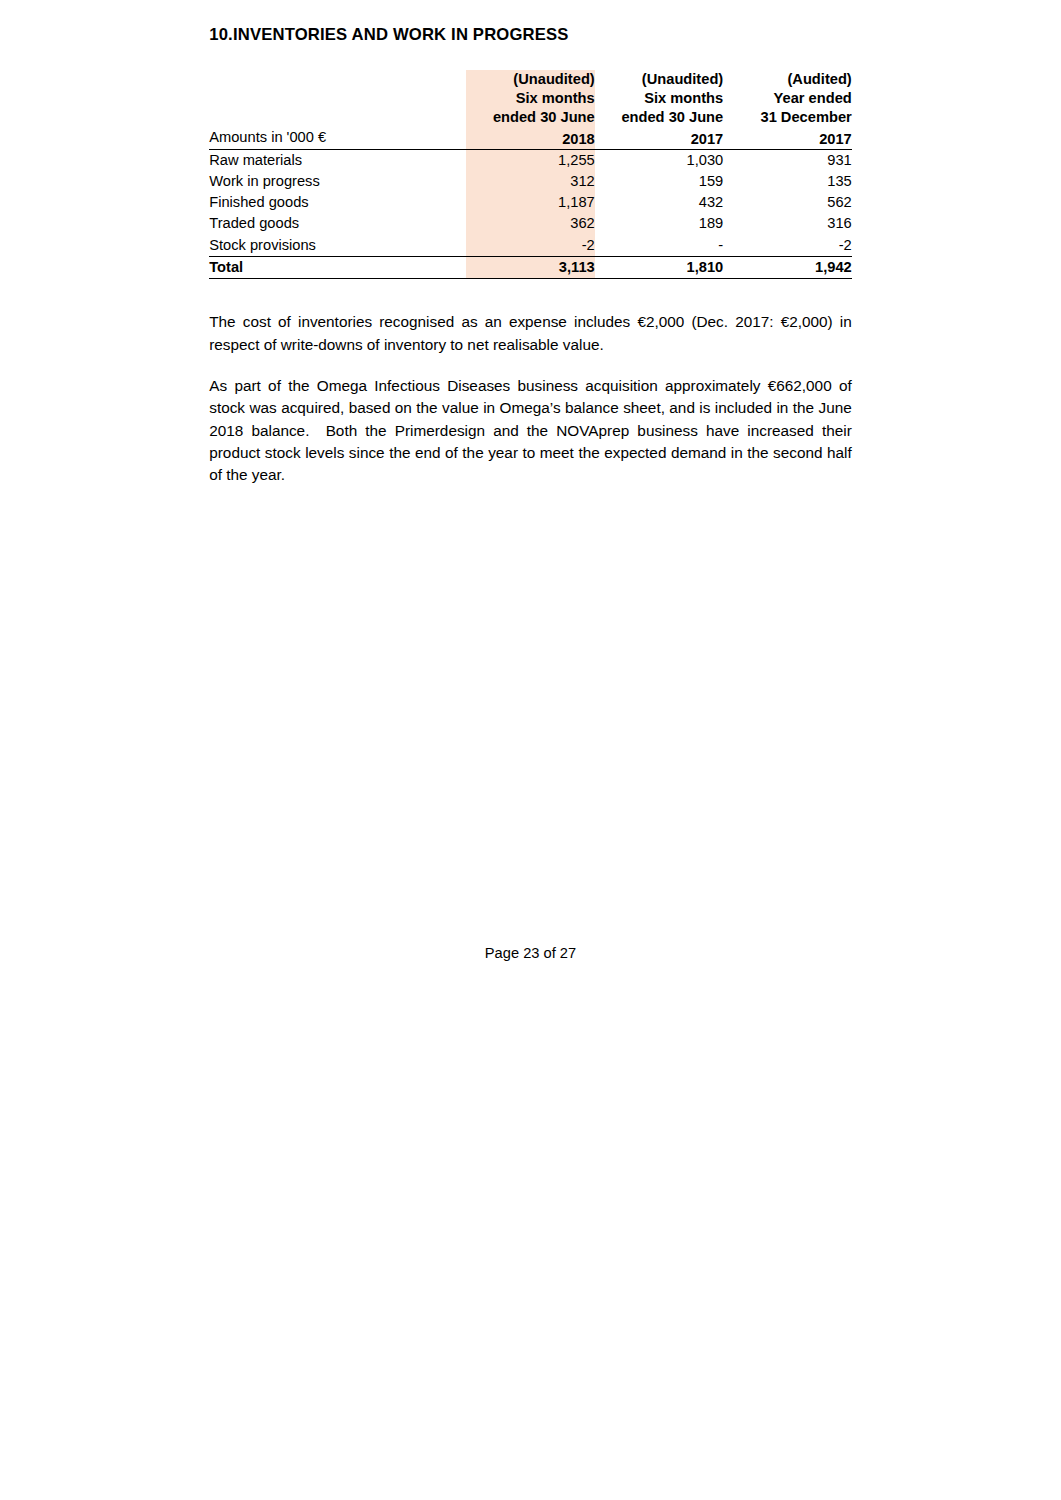10.INVENTORIES AND WORK IN PROGRESS
| | (Unaudited) | (Unaudited) | (Audited) |
| | Six months | Six months | Year ended |
| | ended 30 June | ended 30 June | 31 December |
| Amounts in '000 € | 2018 | 2017 | 2017 |
| Raw materials | 1,255 | 1,030 | 931 |
| Work in progress | 312 | 159 | 135 |
| Finished goods | 1,187 | 432 | 562 |
| Traded goods | 362 | 189 | 316 |
| Stock provisions | -2 | - | -2 |
| Total | 3,113 | 1,810 | 1,942 |
The cost of inventories recognised as an expense includes €2,000 (Dec. 2017: €2,000) in respect of write-downs of inventory to net realisable value.
As part of the Omega Infectious Diseases business acquisition approximately €662,000 of stock was acquired, based on the value in Omega’s balance sheet, and is included in the June 2018 balance. Both the Primerdesign and the NOVAprep business have increased their product stock levels since the end of the year to meet the expected demand in the second half of the year.
Page 23 of 27